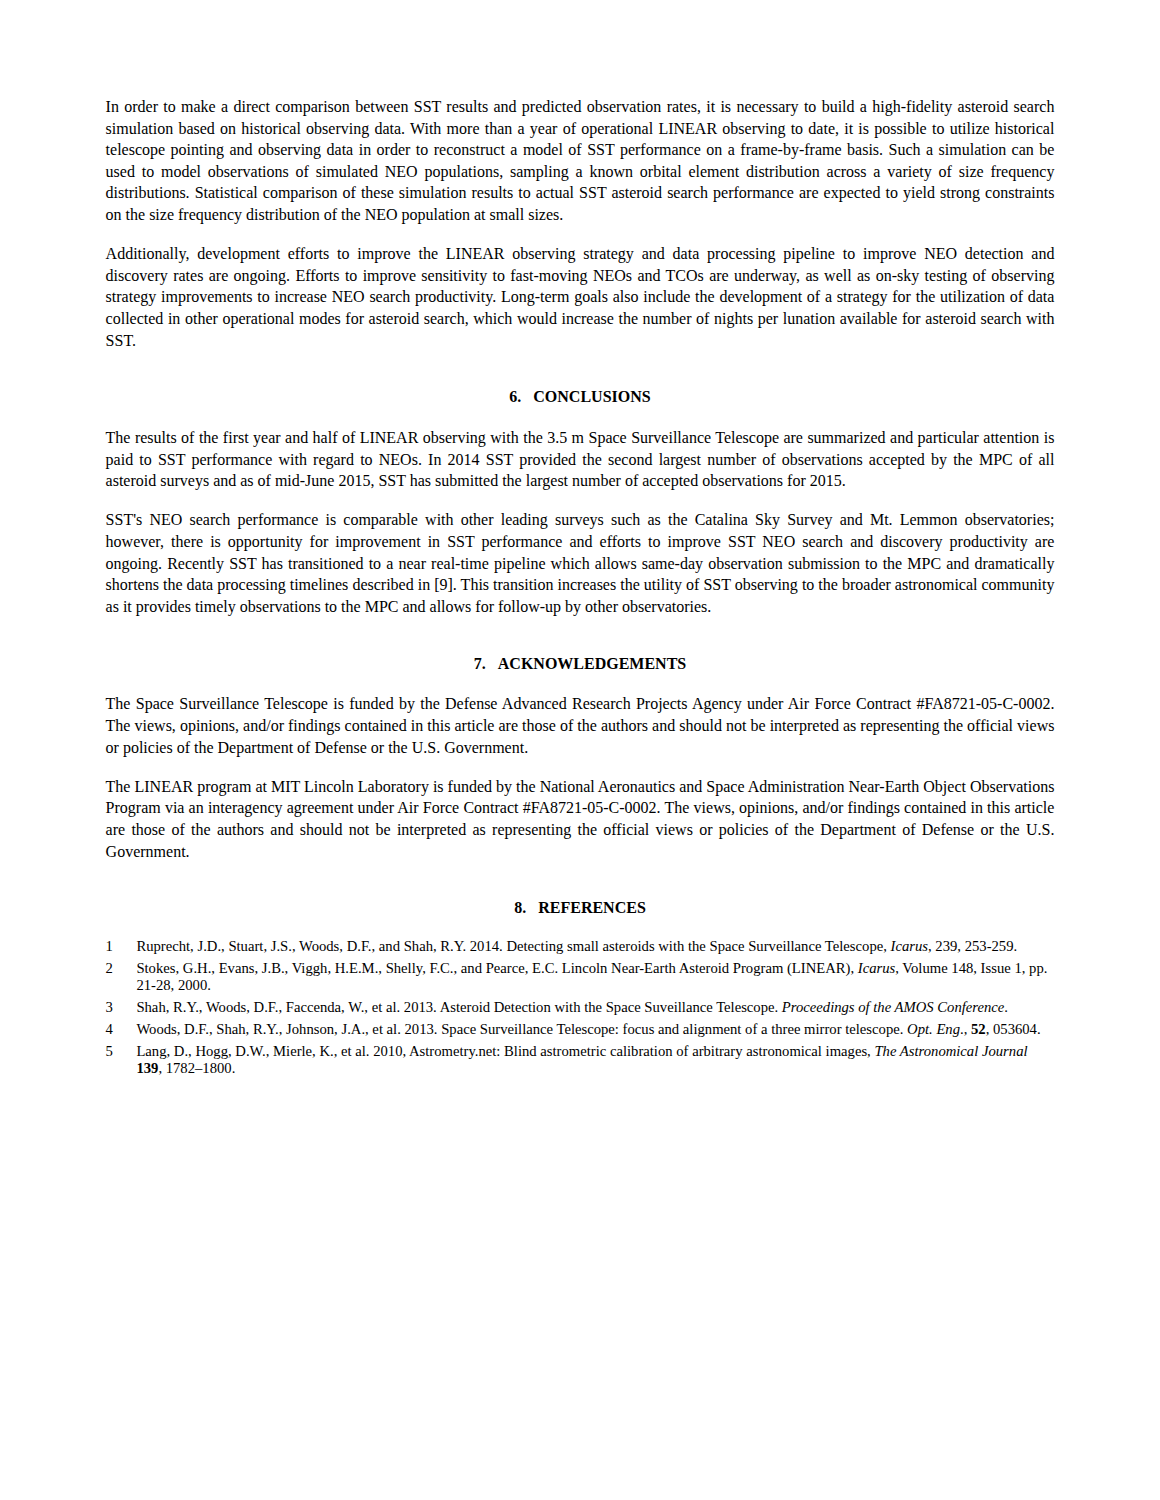In order to make a direct comparison between SST results and predicted observation rates, it is necessary to build a high-fidelity asteroid search simulation based on historical observing data. With more than a year of operational LINEAR observing to date, it is possible to utilize historical telescope pointing and observing data in order to reconstruct a model of SST performance on a frame-by-frame basis. Such a simulation can be used to model observations of simulated NEO populations, sampling a known orbital element distribution across a variety of size frequency distributions. Statistical comparison of these simulation results to actual SST asteroid search performance are expected to yield strong constraints on the size frequency distribution of the NEO population at small sizes.
Additionally, development efforts to improve the LINEAR observing strategy and data processing pipeline to improve NEO detection and discovery rates are ongoing. Efforts to improve sensitivity to fast-moving NEOs and TCOs are underway, as well as on-sky testing of observing strategy improvements to increase NEO search productivity. Long-term goals also include the development of a strategy for the utilization of data collected in other operational modes for asteroid search, which would increase the number of nights per lunation available for asteroid search with SST.
6. CONCLUSIONS
The results of the first year and half of LINEAR observing with the 3.5 m Space Surveillance Telescope are summarized and particular attention is paid to SST performance with regard to NEOs. In 2014 SST provided the second largest number of observations accepted by the MPC of all asteroid surveys and as of mid-June 2015, SST has submitted the largest number of accepted observations for 2015.
SST's NEO search performance is comparable with other leading surveys such as the Catalina Sky Survey and Mt. Lemmon observatories; however, there is opportunity for improvement in SST performance and efforts to improve SST NEO search and discovery productivity are ongoing. Recently SST has transitioned to a near real-time pipeline which allows same-day observation submission to the MPC and dramatically shortens the data processing timelines described in [9]. This transition increases the utility of SST observing to the broader astronomical community as it provides timely observations to the MPC and allows for follow-up by other observatories.
7. ACKNOWLEDGEMENTS
The Space Surveillance Telescope is funded by the Defense Advanced Research Projects Agency under Air Force Contract #FA8721-05-C-0002. The views, opinions, and/or findings contained in this article are those of the authors and should not be interpreted as representing the official views or policies of the Department of Defense or the U.S. Government.
The LINEAR program at MIT Lincoln Laboratory is funded by the National Aeronautics and Space Administration Near-Earth Object Observations Program via an interagency agreement under Air Force Contract #FA8721-05-C-0002. The views, opinions, and/or findings contained in this article are those of the authors and should not be interpreted as representing the official views or policies of the Department of Defense or the U.S. Government.
8. REFERENCES
Ruprecht, J.D., Stuart, J.S., Woods, D.F., and Shah, R.Y. 2014. Detecting small asteroids with the Space Surveillance Telescope, Icarus, 239, 253-259.
Stokes, G.H., Evans, J.B., Viggh, H.E.M., Shelly, F.C., and Pearce, E.C. Lincoln Near-Earth Asteroid Program (LINEAR), Icarus, Volume 148, Issue 1, pp. 21-28, 2000.
Shah, R.Y., Woods, D.F., Faccenda, W., et al. 2013. Asteroid Detection with the Space Suveillance Telescope. Proceedings of the AMOS Conference.
Woods, D.F., Shah, R.Y., Johnson, J.A., et al. 2013. Space Surveillance Telescope: focus and alignment of a three mirror telescope. Opt. Eng., 52, 053604.
Lang, D., Hogg, D.W., Mierle, K., et al. 2010, Astrometry.net: Blind astrometric calibration of arbitrary astronomical images, The Astronomical Journal 139, 1782–1800.